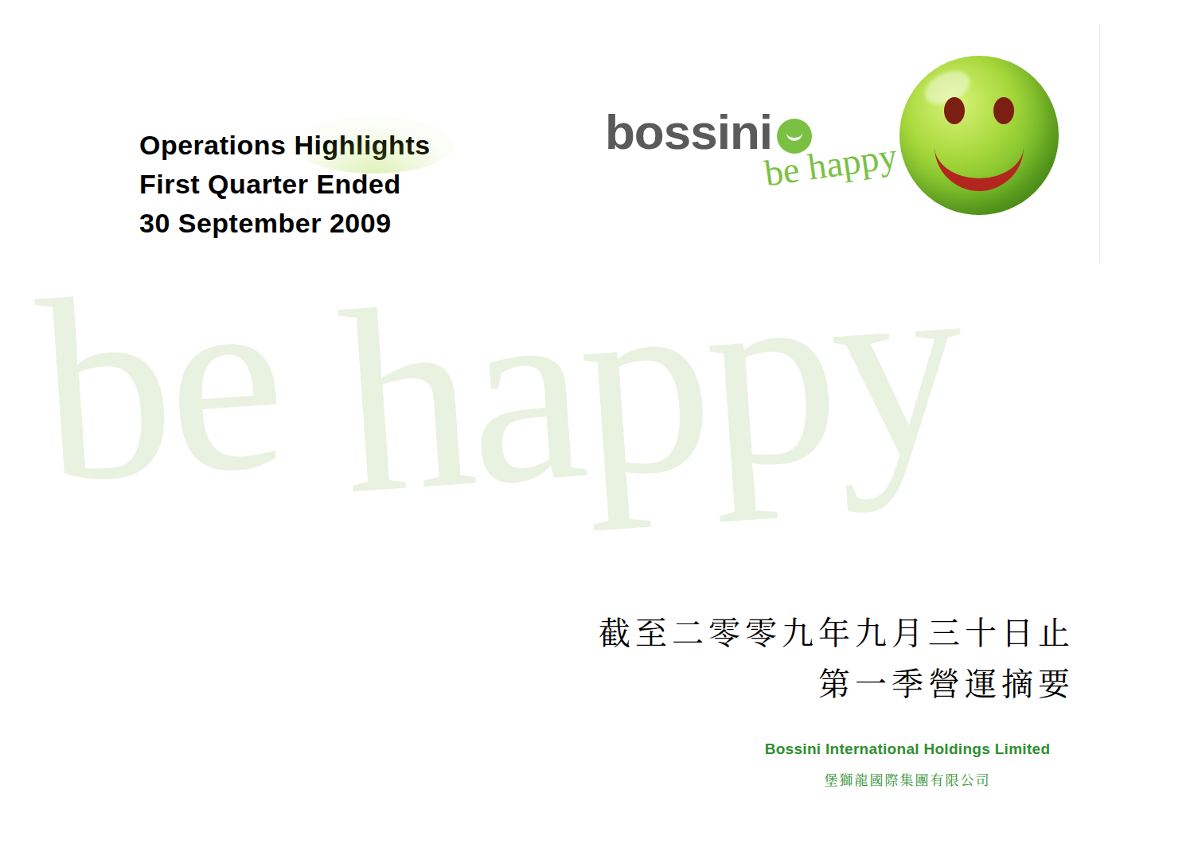be happy
Operations Highlights
First Quarter Ended
30 September 2009
bossini
be happy
截至二零零九年九月三十日止
第一季營運摘要
Bossini International Holdings Limited
堡獅龍國際集團有限公司